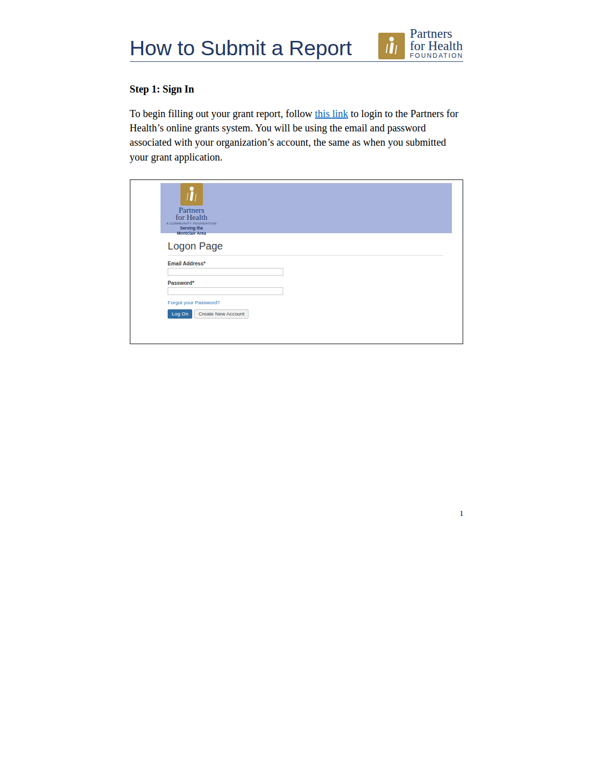How to Submit a Report
Partners for Health FOUNDATION
Step 1: Sign In
To begin filling out your grant report, follow this link to login to the Partners for Health’s online grants system. You will be using the email and password associated with your organization’s account, the same as when you submitted your grant application.
Partners for Health A COMMUNITY FOUNDATION Serving the
Montclair Area
Logon Page
Email Address*
Password*
Forgot your Password?
Log On Create New Account
1